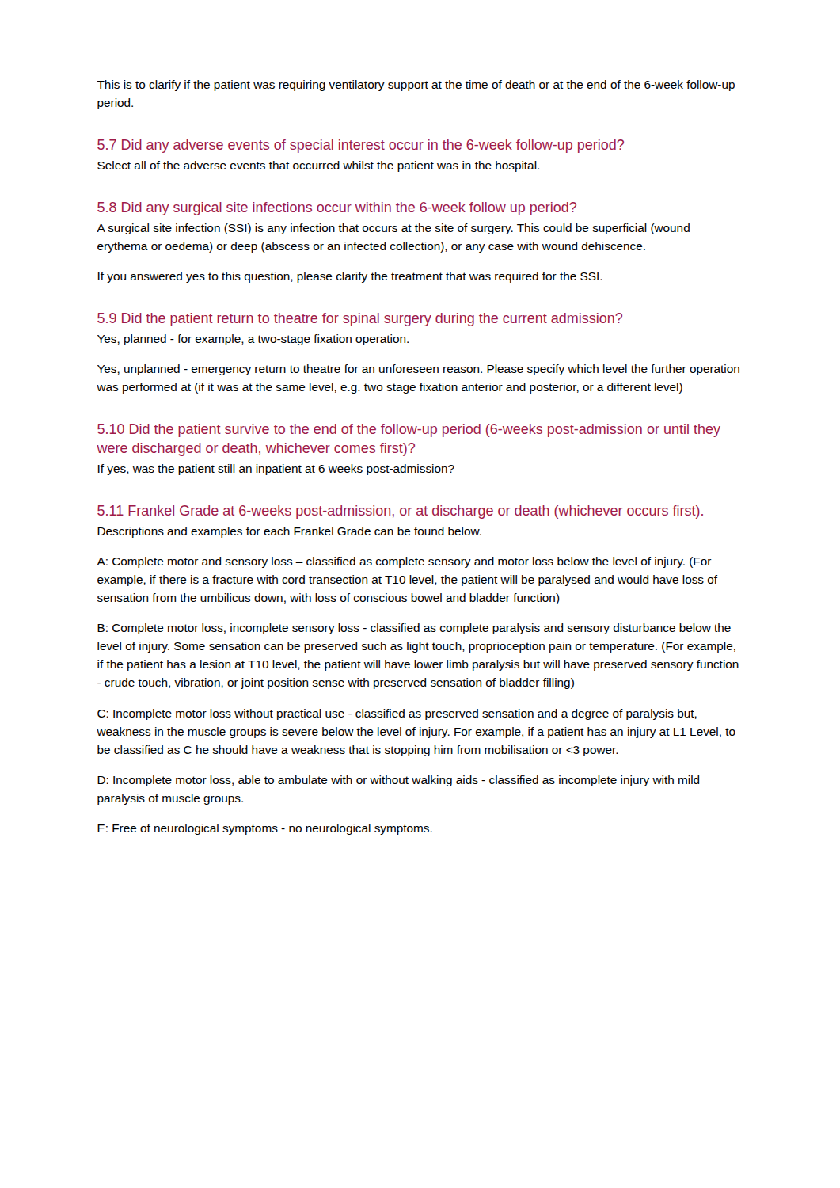This is to clarify if the patient was requiring ventilatory support at the time of death or at the end of the 6-week follow-up period.
5.7 Did any adverse events of special interest occur in the 6-week follow-up period?
Select all of the adverse events that occurred whilst the patient was in the hospital.
5.8 Did any surgical site infections occur within the 6-week follow up period?
A surgical site infection (SSI) is any infection that occurs at the site of surgery. This could be superficial (wound erythema or oedema) or deep (abscess or an infected collection), or any case with wound dehiscence.
If you answered yes to this question, please clarify the treatment that was required for the SSI.
5.9 Did the patient return to theatre for spinal surgery during the current admission?
Yes, planned - for example, a two-stage fixation operation.
Yes, unplanned - emergency return to theatre for an unforeseen reason. Please specify which level the further operation was performed at (if it was at the same level, e.g. two stage fixation anterior and posterior, or a different level)
5.10 Did the patient survive to the end of the follow-up period (6-weeks post-admission or until they were discharged or death, whichever comes first)?
If yes, was the patient still an inpatient at 6 weeks post-admission?
5.11 Frankel Grade at 6-weeks post-admission, or at discharge or death (whichever occurs first).
Descriptions and examples for each Frankel Grade can be found below.
A: Complete motor and sensory loss – classified as complete sensory and motor loss below the level of injury. (For example, if there is a fracture with cord transection at T10 level, the patient will be paralysed and would have loss of sensation from the umbilicus down, with loss of conscious bowel and bladder function)
B: Complete motor loss, incomplete sensory loss - classified as complete paralysis and sensory disturbance below the level of injury. Some sensation can be preserved such as light touch, proprioception pain or temperature. (For example, if the patient has a lesion at T10 level, the patient will have lower limb paralysis but will have preserved sensory function - crude touch, vibration, or joint position sense with preserved sensation of bladder filling)
C: Incomplete motor loss without practical use - classified as preserved sensation and a degree of paralysis but, weakness in the muscle groups is severe below the level of injury. For example, if a patient has an injury at L1 Level, to be classified as C he should have a weakness that is stopping him from mobilisation or <3 power.
D: Incomplete motor loss, able to ambulate with or without walking aids - classified as incomplete injury with mild paralysis of muscle groups.
E: Free of neurological symptoms - no neurological symptoms.